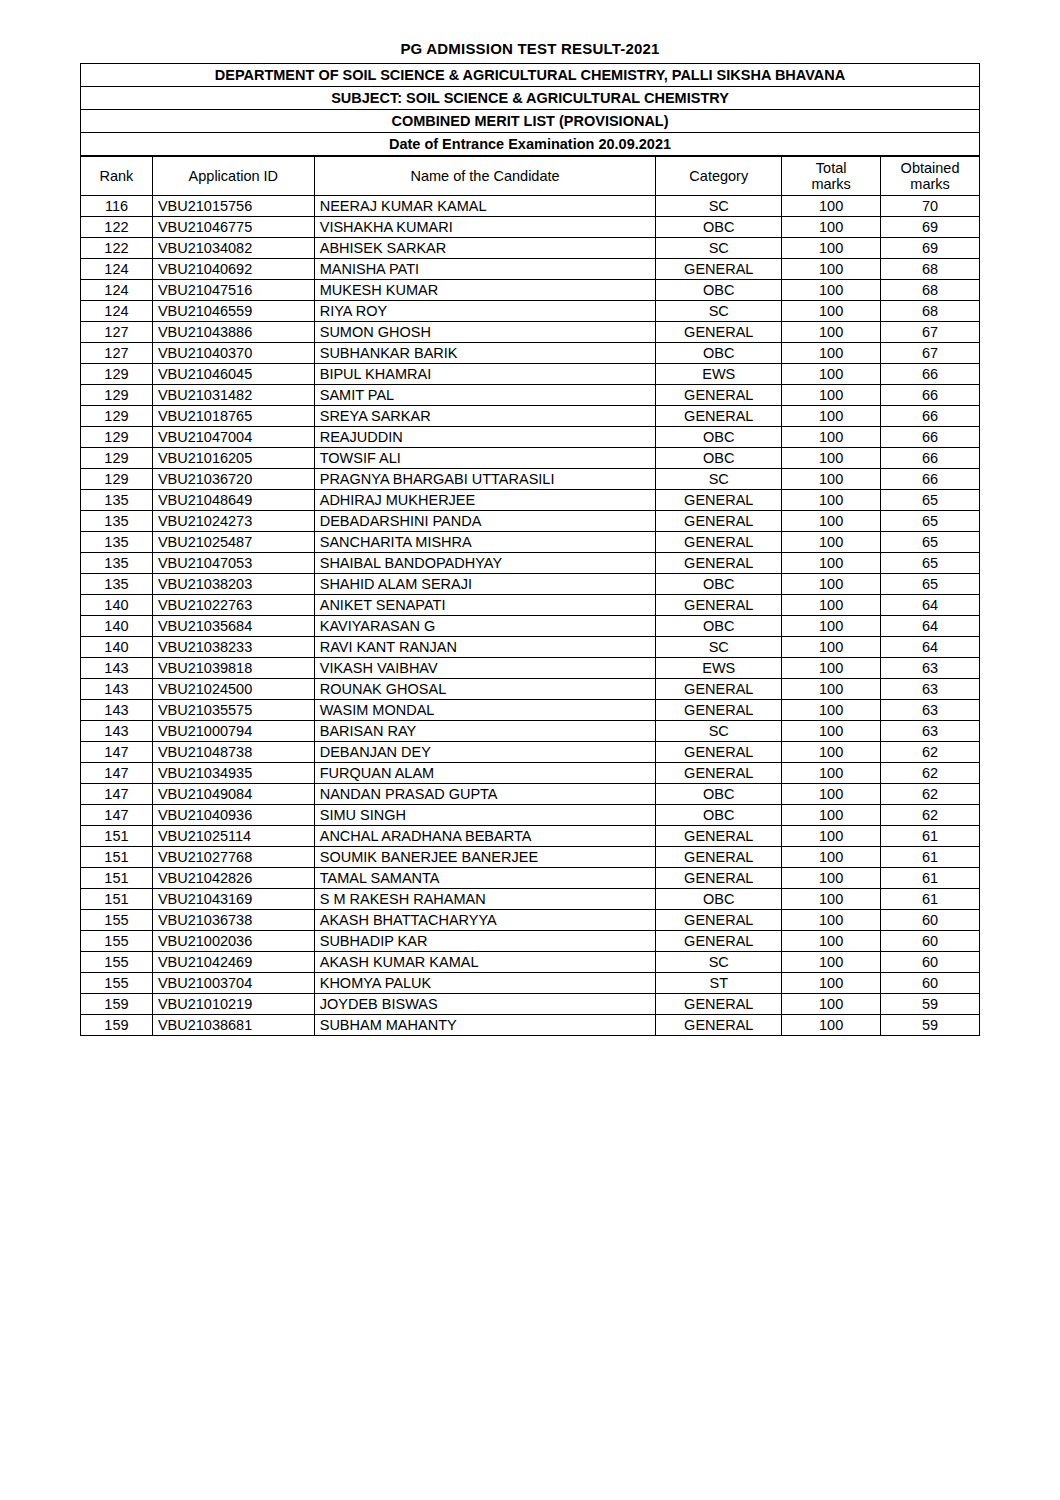PG ADMISSION TEST RESULT-2021
| DEPARTMENT OF SOIL SCIENCE & AGRICULTURAL CHEMISTRY, PALLI SIKSHA BHAVANA |
| SUBJECT: SOIL SCIENCE & AGRICULTURAL CHEMISTRY |
| COMBINED MERIT LIST (PROVISIONAL) |
| Date of Entrance Examination 20.09.2021 |
| Rank | Application ID | Name of the Candidate | Category | Total marks | Obtained marks |
| --- | --- | --- | --- | --- | --- |
| 116 | VBU21015756 | NEERAJ KUMAR KAMAL | SC | 100 | 70 |
| 122 | VBU21046775 | VISHAKHA KUMARI | OBC | 100 | 69 |
| 122 | VBU21034082 | ABHISEK SARKAR | SC | 100 | 69 |
| 124 | VBU21040692 | MANISHA PATI | GENERAL | 100 | 68 |
| 124 | VBU21047516 | MUKESH KUMAR | OBC | 100 | 68 |
| 124 | VBU21046559 | RIYA ROY | SC | 100 | 68 |
| 127 | VBU21043886 | SUMON GHOSH | GENERAL | 100 | 67 |
| 127 | VBU21040370 | SUBHANKAR BARIK | OBC | 100 | 67 |
| 129 | VBU21046045 | BIPUL KHAMRAI | EWS | 100 | 66 |
| 129 | VBU21031482 | SAMIT PAL | GENERAL | 100 | 66 |
| 129 | VBU21018765 | SREYA SARKAR | GENERAL | 100 | 66 |
| 129 | VBU21047004 | REAJUDDIN | OBC | 100 | 66 |
| 129 | VBU21016205 | TOWSIF ALI | OBC | 100 | 66 |
| 129 | VBU21036720 | PRAGNYA BHARGABI UTTARASILI | SC | 100 | 66 |
| 135 | VBU21048649 | ADHIRAJ MUKHERJEE | GENERAL | 100 | 65 |
| 135 | VBU21024273 | DEBADARSHINI PANDA | GENERAL | 100 | 65 |
| 135 | VBU21025487 | SANCHARITA MISHRA | GENERAL | 100 | 65 |
| 135 | VBU21047053 | SHAIBAL BANDOPADHYAY | GENERAL | 100 | 65 |
| 135 | VBU21038203 | SHAHID ALAM SERAJI | OBC | 100 | 65 |
| 140 | VBU21022763 | ANIKET SENAPATI | GENERAL | 100 | 64 |
| 140 | VBU21035684 | KAVIYARASAN G | OBC | 100 | 64 |
| 140 | VBU21038233 | RAVI KANT RANJAN | SC | 100 | 64 |
| 143 | VBU21039818 | VIKASH VAIBHAV | EWS | 100 | 63 |
| 143 | VBU21024500 | ROUNAK GHOSAL | GENERAL | 100 | 63 |
| 143 | VBU21035575 | WASIM MONDAL | GENERAL | 100 | 63 |
| 143 | VBU21000794 | BARISAN RAY | SC | 100 | 63 |
| 147 | VBU21048738 | DEBANJAN DEY | GENERAL | 100 | 62 |
| 147 | VBU21034935 | FURQUAN ALAM | GENERAL | 100 | 62 |
| 147 | VBU21049084 | NANDAN PRASAD GUPTA | OBC | 100 | 62 |
| 147 | VBU21040936 | SIMU SINGH | OBC | 100 | 62 |
| 151 | VBU21025114 | ANCHAL ARADHANA BEBARTA | GENERAL | 100 | 61 |
| 151 | VBU21027768 | SOUMIK BANERJEE BANERJEE | GENERAL | 100 | 61 |
| 151 | VBU21042826 | TAMAL SAMANTA | GENERAL | 100 | 61 |
| 151 | VBU21043169 | S M RAKESH RAHAMAN | OBC | 100 | 61 |
| 155 | VBU21036738 | AKASH BHATTACHARYYA | GENERAL | 100 | 60 |
| 155 | VBU21002036 | SUBHADIP KAR | GENERAL | 100 | 60 |
| 155 | VBU21042469 | AKASH KUMAR KAMAL | SC | 100 | 60 |
| 155 | VBU21003704 | KHOMYA PALUK | ST | 100 | 60 |
| 159 | VBU21010219 | JOYDEB BISWAS | GENERAL | 100 | 59 |
| 159 | VBU21038681 | SUBHAM MAHANTY | GENERAL | 100 | 59 |